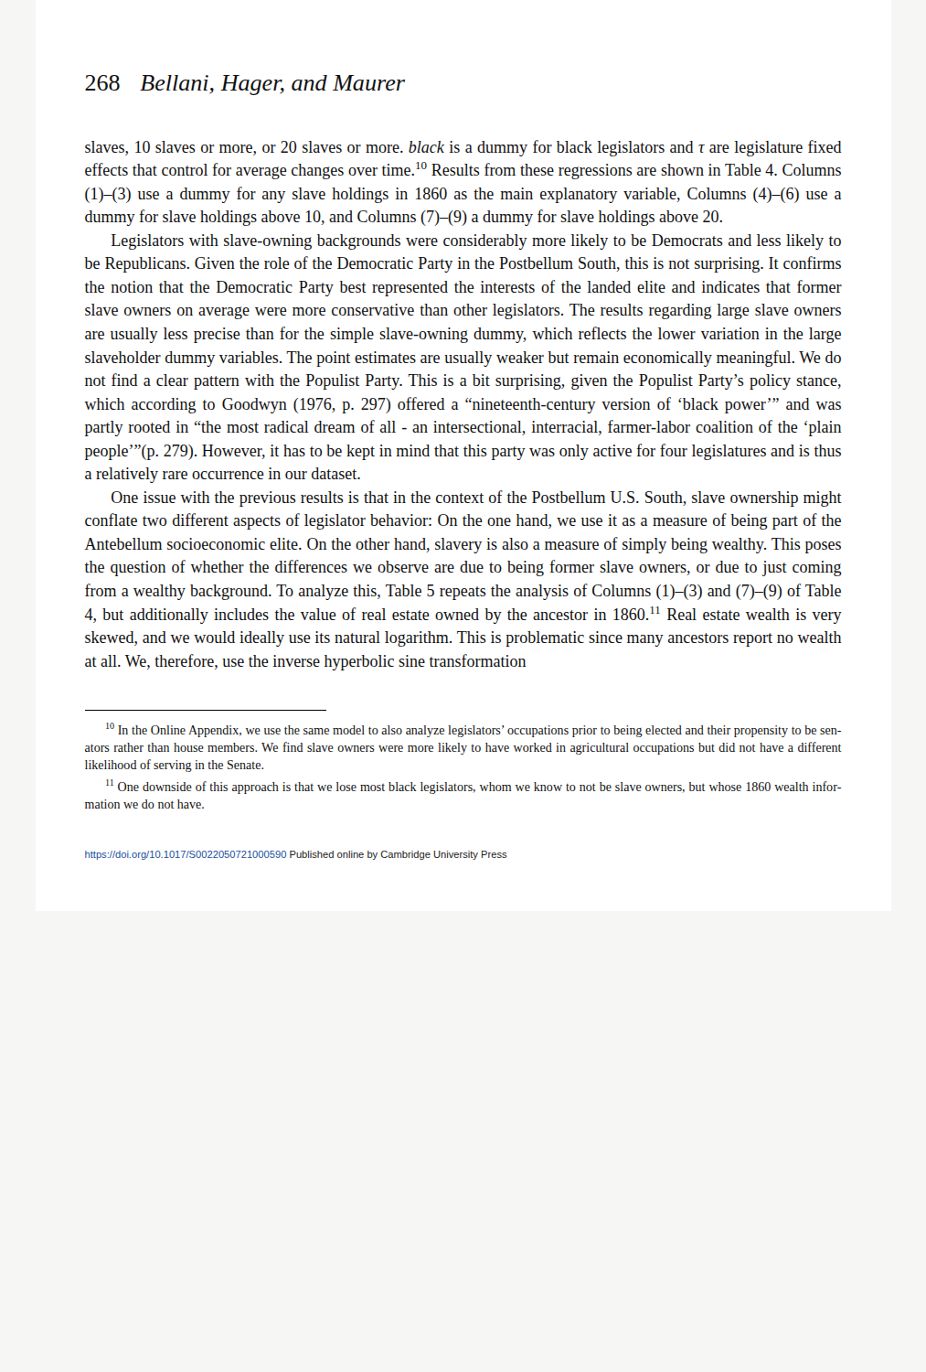268 Bellani, Hager, and Maurer
slaves, 10 slaves or more, or 20 slaves or more. black is a dummy for black legislators and τ are legislature fixed effects that control for average changes over time.10 Results from these regressions are shown in Table 4. Columns (1)–(3) use a dummy for any slave holdings in 1860 as the main explanatory variable, Columns (4)–(6) use a dummy for slave holdings above 10, and Columns (7)–(9) a dummy for slave holdings above 20.
Legislators with slave-owning backgrounds were considerably more likely to be Democrats and less likely to be Republicans. Given the role of the Democratic Party in the Postbellum South, this is not surprising. It confirms the notion that the Democratic Party best represented the interests of the landed elite and indicates that former slave owners on average were more conservative than other legislators. The results regarding large slave owners are usually less precise than for the simple slave-owning dummy, which reflects the lower variation in the large slaveholder dummy variables. The point estimates are usually weaker but remain economically meaningful. We do not find a clear pattern with the Populist Party. This is a bit surprising, given the Populist Party’s policy stance, which according to Goodwyn (1976, p. 297) offered a “nineteenth-century version of ‘black power’” and was partly rooted in “the most radical dream of all - an intersectional, interracial, farmer-labor coalition of the ‘plain people’”(p. 279). However, it has to be kept in mind that this party was only active for four legislatures and is thus a relatively rare occurrence in our dataset.
One issue with the previous results is that in the context of the Postbellum U.S. South, slave ownership might conflate two different aspects of legislator behavior: On the one hand, we use it as a measure of being part of the Antebellum socioeconomic elite. On the other hand, slavery is also a measure of simply being wealthy. This poses the question of whether the differences we observe are due to being former slave owners, or due to just coming from a wealthy background. To analyze this, Table 5 repeats the analysis of Columns (1)–(3) and (7)–(9) of Table 4, but additionally includes the value of real estate owned by the ancestor in 1860.11 Real estate wealth is very skewed, and we would ideally use its natural logarithm. This is problematic since many ancestors report no wealth at all. We, therefore, use the inverse hyperbolic sine transformation
10 In the Online Appendix, we use the same model to also analyze legislators’ occupations prior to being elected and their propensity to be senators rather than house members. We find slave owners were more likely to have worked in agricultural occupations but did not have a different likelihood of serving in the Senate.
11 One downside of this approach is that we lose most black legislators, whom we know to not be slave owners, but whose 1860 wealth information we do not have.
https://doi.org/10.1017/S0022050721000590 Published online by Cambridge University Press